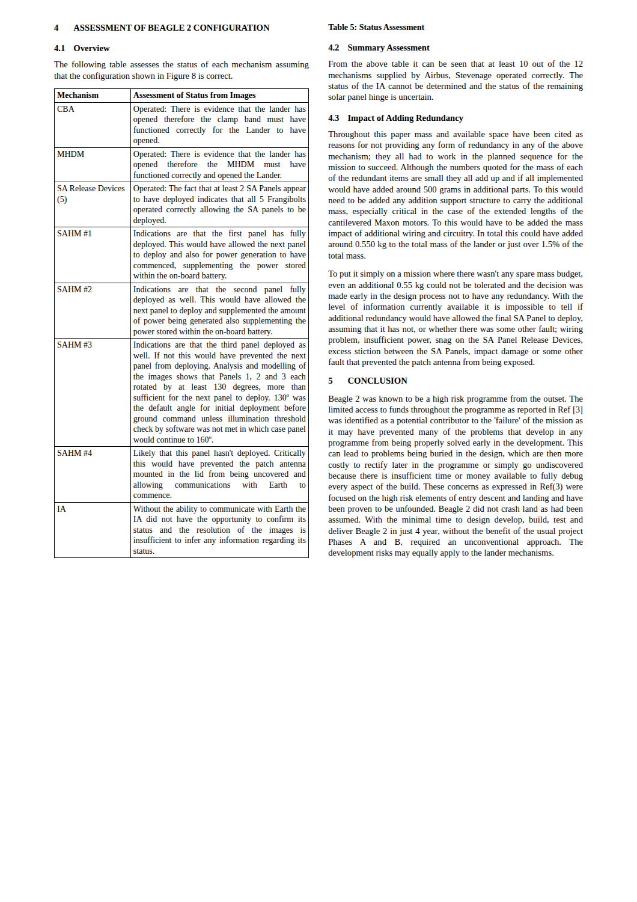4 ASSESSMENT OF BEAGLE 2 CONFIGURATION
4.1 Overview
The following table assesses the status of each mechanism assuming that the configuration shown in Figure 8 is correct.
| Mechanism | Assessment of Status from Images |
| --- | --- |
| CBA | Operated: There is evidence that the lander has opened therefore the clamp band must have functioned correctly for the Lander to have opened. |
| MHDM | Operated: There is evidence that the lander has opened therefore the MHDM must have functioned correctly and opened the Lander. |
| SA Release Devices (5) | Operated: The fact that at least 2 SA Panels appear to have deployed indicates that all 5 Frangibolts operated correctly allowing the SA panels to be deployed. |
| SAHM #1 | Indications are that the first panel has fully deployed. This would have allowed the next panel to deploy and also for power generation to have commenced, supplementing the power stored within the on-board battery. |
| SAHM #2 | Indications are that the second panel fully deployed as well. This would have allowed the next panel to deploy and supplemented the amount of power being generated also supplementing the power stored within the on-board battery. |
| SAHM #3 | Indications are that the third panel deployed as well. If not this would have prevented the next panel from deploying. Analysis and modelling of the images shows that Panels 1, 2 and 3 each rotated by at least 130 degrees, more than sufficient for the next panel to deploy. 130º was the default angle for initial deployment before ground command unless illumination threshold check by software was not met in which case panel would continue to 160º. |
| SAHM #4 | Likely that this panel hasn't deployed. Critically this would have prevented the patch antenna mounted in the lid from being uncovered and allowing communications with Earth to commence. |
| IA | Without the ability to communicate with Earth the IA did not have the opportunity to confirm its status and the resolution of the images is insufficient to infer any information regarding its status. |
Table 5: Status Assessment
4.2 Summary Assessment
From the above table it can be seen that at least 10 out of the 12 mechanisms supplied by Airbus, Stevenage operated correctly. The status of the IA cannot be determined and the status of the remaining solar panel hinge is uncertain.
4.3 Impact of Adding Redundancy
Throughout this paper mass and available space have been cited as reasons for not providing any form of redundancy in any of the above mechanism; they all had to work in the planned sequence for the mission to succeed. Although the numbers quoted for the mass of each of the redundant items are small they all add up and if all implemented would have added around 500 grams in additional parts. To this would need to be added any addition support structure to carry the additional mass, especially critical in the case of the extended lengths of the cantilevered Maxon motors. To this would have to be added the mass impact of additional wiring and circuitry. In total this could have added around 0.550 kg to the total mass of the lander or just over 1.5% of the total mass.
To put it simply on a mission where there wasn't any spare mass budget, even an additional 0.55 kg could not be tolerated and the decision was made early in the design process not to have any redundancy. With the level of information currently available it is impossible to tell if additional redundancy would have allowed the final SA Panel to deploy, assuming that it has not, or whether there was some other fault; wiring problem, insufficient power, snag on the SA Panel Release Devices, excess stiction between the SA Panels, impact damage or some other fault that prevented the patch antenna from being exposed.
5 CONCLUSION
Beagle 2 was known to be a high risk programme from the outset. The limited access to funds throughout the programme as reported in Ref [3] was identified as a potential contributor to the 'failure' of the mission as it may have prevented many of the problems that develop in any programme from being properly solved early in the development. This can lead to problems being buried in the design, which are then more costly to rectify later in the programme or simply go undiscovered because there is insufficient time or money available to fully debug every aspect of the build. These concerns as expressed in Ref(3) were focused on the high risk elements of entry descent and landing and have been proven to be unfounded. Beagle 2 did not crash land as had been assumed. With the minimal time to design develop, build, test and deliver Beagle 2 in just 4 year, without the benefit of the usual project Phases A and B, required an unconventional approach. The development risks may equally apply to the lander mechanisms.